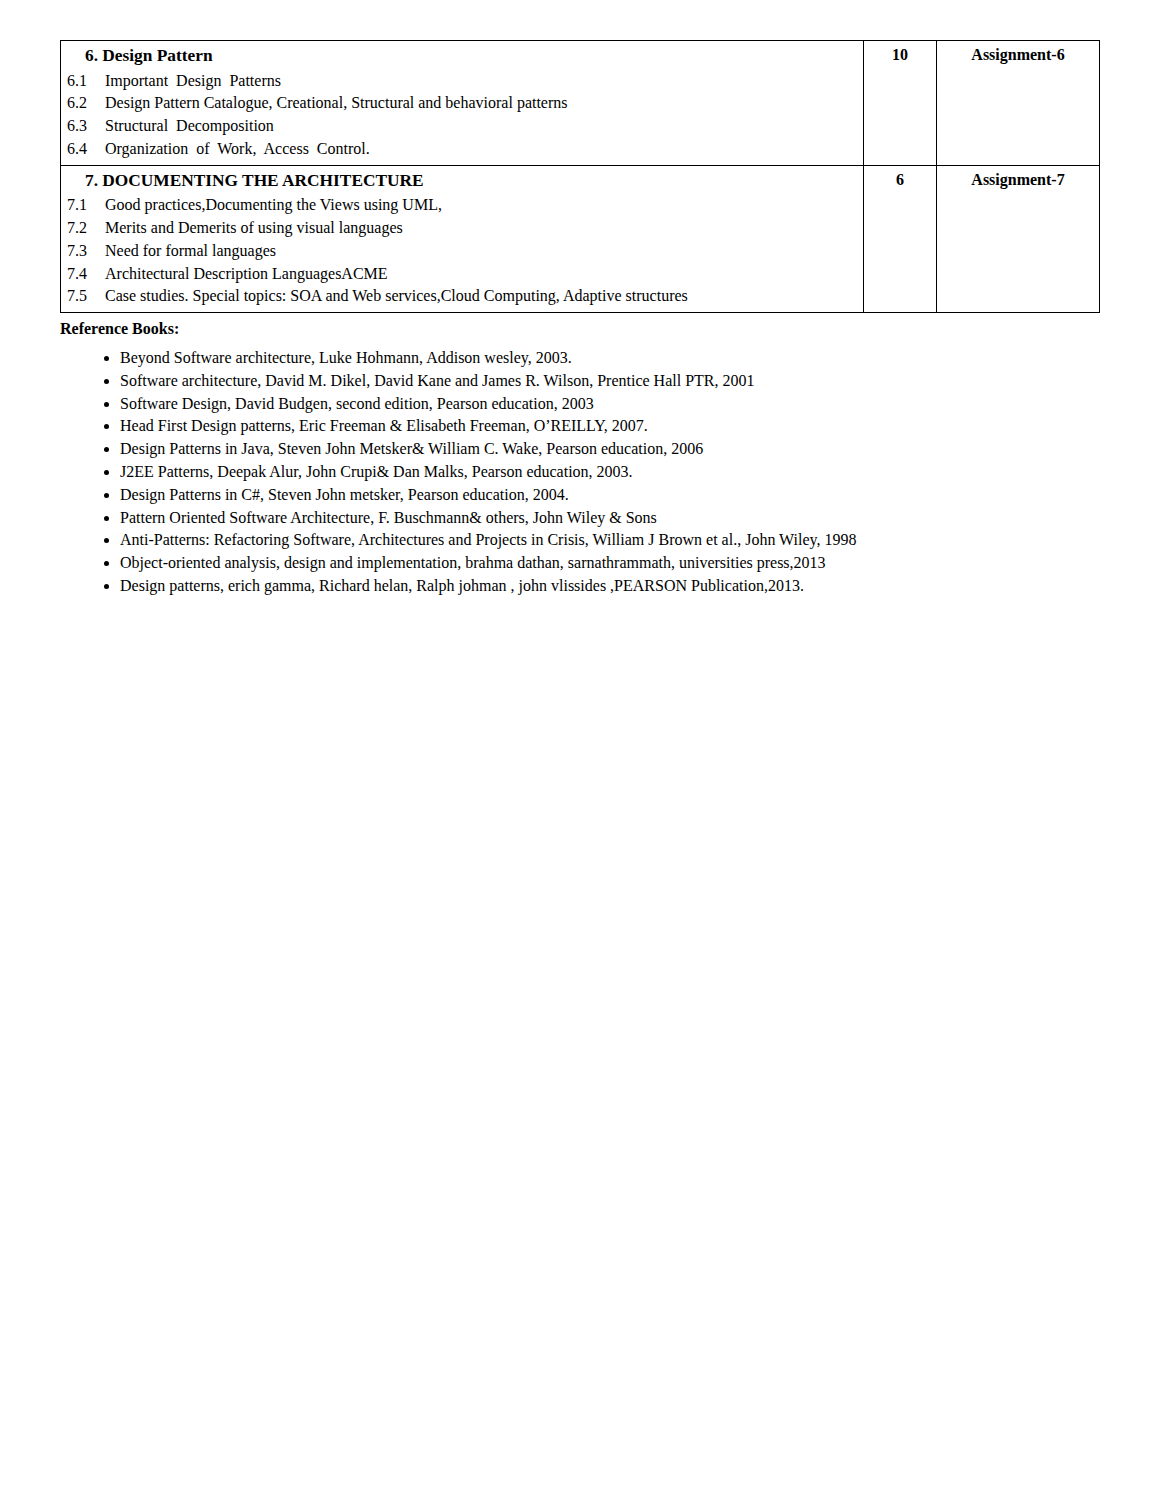| 6. Design Pattern / 6.1 / Important Design Patterns / / 6.2 / Design Pattern Catalogue, Creational, Structural and behavioral patterns / / 6.3 / Structural Decomposition / / 6.4 / Organization of Work, Access Control. / | 10 | Assignment-6 |
| 7. DOCUMENTING THE ARCHITECTURE / 7.1 / Good practices,Documenting the Views using UML, / / 7.2 / Merits and Demerits of using visual languages / / 7.3 / Need for formal languages / / 7.4 / Architectural Description LanguagesACME / / 7.5 / Case studies. Special topics: SOA and Web services,Cloud Computing, Adaptive structures / | 6 | Assignment-7 |
Reference Books:
Beyond Software architecture, Luke Hohmann, Addison wesley, 2003.
Software architecture, David M. Dikel, David Kane and James R. Wilson, Prentice Hall PTR, 2001
Software Design, David Budgen, second edition, Pearson education, 2003
Head First Design patterns, Eric Freeman & Elisabeth Freeman, O’REILLY, 2007.
Design Patterns in Java, Steven John Metsker& William C. Wake, Pearson education, 2006
J2EE Patterns, Deepak Alur, John Crupi& Dan Malks, Pearson education, 2003.
Design Patterns in C#, Steven John metsker, Pearson education, 2004.
Pattern Oriented Software Architecture, F. Buschmann& others, John Wiley & Sons
Anti-Patterns: Refactoring Software, Architectures and Projects in Crisis, William J Brown et al., John Wiley, 1998
Object-oriented analysis, design and implementation, brahma dathan, sarnathrammath, universities press,2013
Design patterns, erich gamma, Richard helan, Ralph johman , john vlissides ,PEARSON Publication,2013.